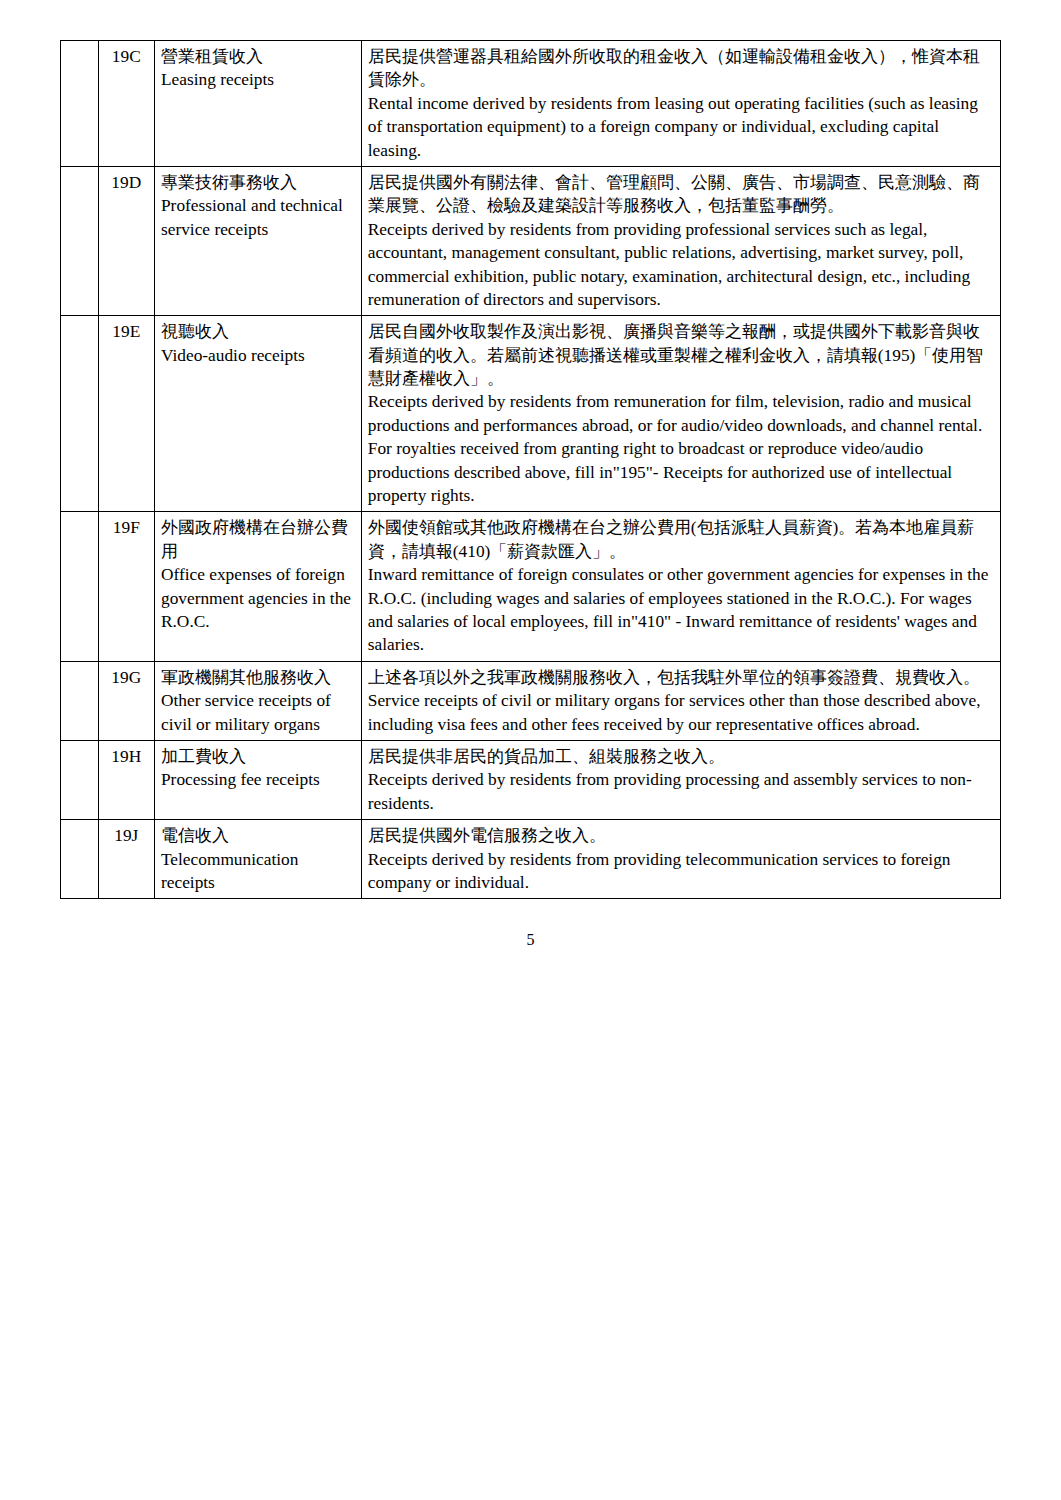| | 19C | 營業租賃收入 Leasing receipts | 居民提供營運器具租給國外所收取的租金收入（如運輸設備租金收入），惟資本租賃除外。 Rental income derived by residents from leasing out operating facilities (such as leasing of transportation equipment) to a foreign company or individual, excluding capital leasing. |
| | 19D | 專業技術事務收入 Professional and technical service receipts | 居民提供國外有關法律、會計、管理顧問、公關、廣告、市場調查、民意測驗、商業展覽、公證、檢驗及建築設計等服務收入，包括董監事酬勞。 Receipts derived by residents from providing professional services such as legal, accountant, management consultant, public relations, advertising, market survey, poll, commercial exhibition, public notary, examination, architectural design, etc., including remuneration of directors and supervisors. |
| | 19E | 視聽收入 Video-audio receipts | 居民自國外收取製作及演出影視、廣播與音樂等之報酬，或提供國外下載影音與收看頻道的收入。若屬前述視聽播送權或重製權之權利金收入，請填報(195)「使用智慧財產權收入」。 Receipts derived by residents from remuneration for film, television, radio and musical productions and performances abroad, or for audio/video downloads, and channel rental. For royalties received from granting right to broadcast or reproduce video/audio productions described above, fill in"195"- Receipts for authorized use of intellectual property rights. |
| | 19F | 外國政府機構在台辦公費用 Office expenses of foreign government agencies in the R.O.C. | 外國使領館或其他政府機構在台之辦公費用(包括派駐人員薪資)。若為本地雇員薪資，請填報(410)「薪資款匯入」。 Inward remittance of foreign consulates or other government agencies for expenses in the R.O.C. (including wages and salaries of employees stationed in the R.O.C.). For wages and salaries of local employees, fill in"410" - Inward remittance of residents' wages and salaries. |
| | 19G | 軍政機關其他服務收入 Other service receipts of civil or military organs | 上述各項以外之我軍政機關服務收入，包括我駐外單位的領事簽證費、規費收入。 Service receipts of civil or military organs for services other than those described above, including visa fees and other fees received by our representative offices abroad. |
| | 19H | 加工費收入 Processing fee receipts | 居民提供非居民的貨品加工、組裝服務之收入。 Receipts derived by residents from providing processing and assembly services to non-residents. |
| | 19J | 電信收入 Telecommunication receipts | 居民提供國外電信服務之收入。 Receipts derived by residents from providing telecommunication services to foreign company or individual. |
5